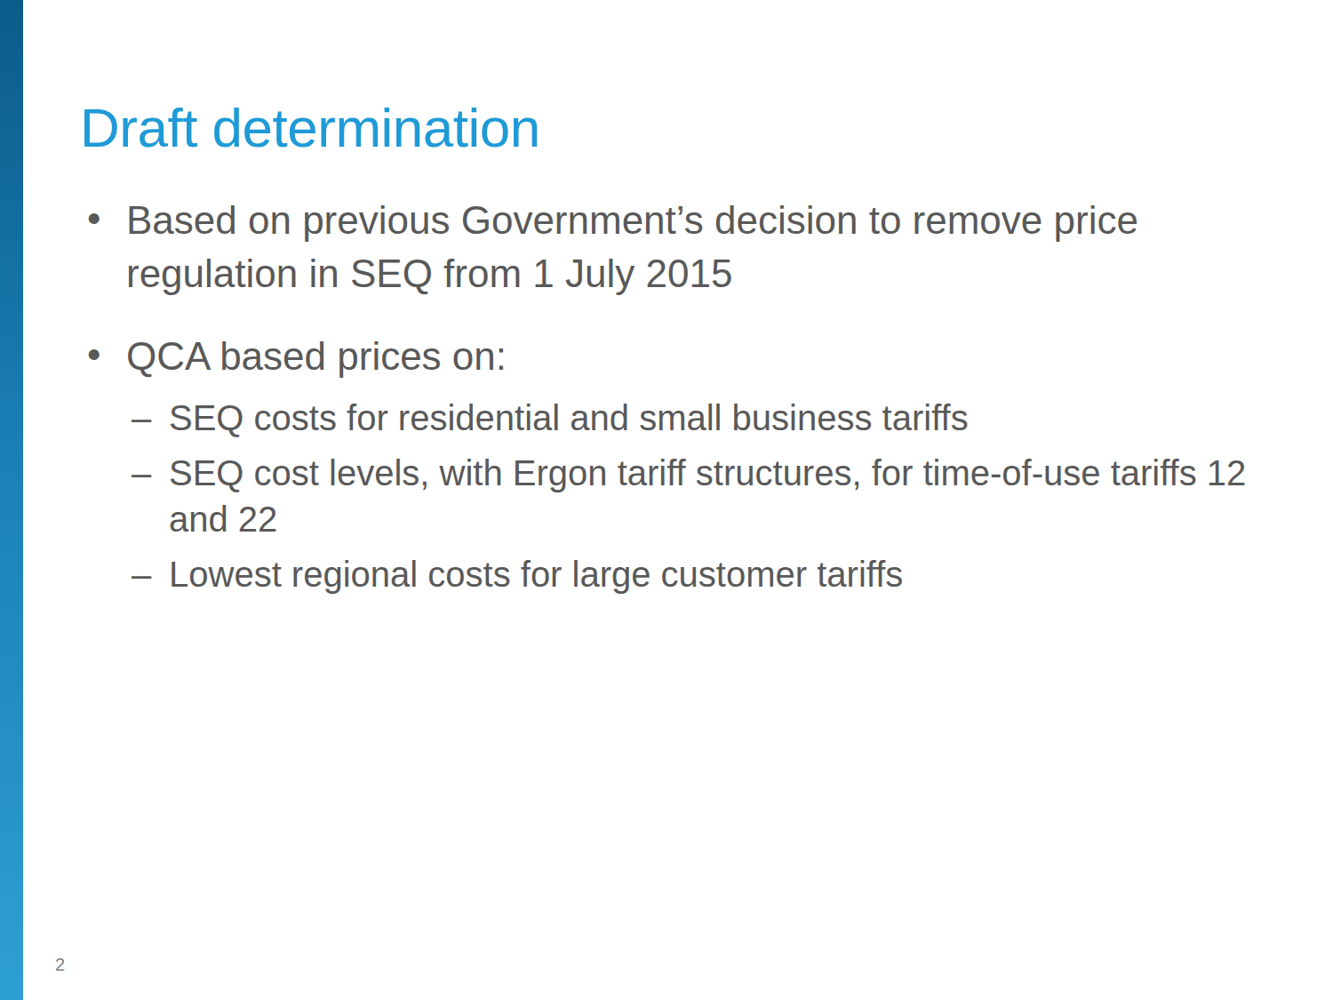Draft determination
Based on previous Government’s decision to remove price regulation in SEQ from 1 July 2015
QCA based prices on:
SEQ costs for residential and small business tariffs
SEQ cost levels, with Ergon tariff structures, for time-of-use tariffs 12 and 22
Lowest regional costs for large customer tariffs
2